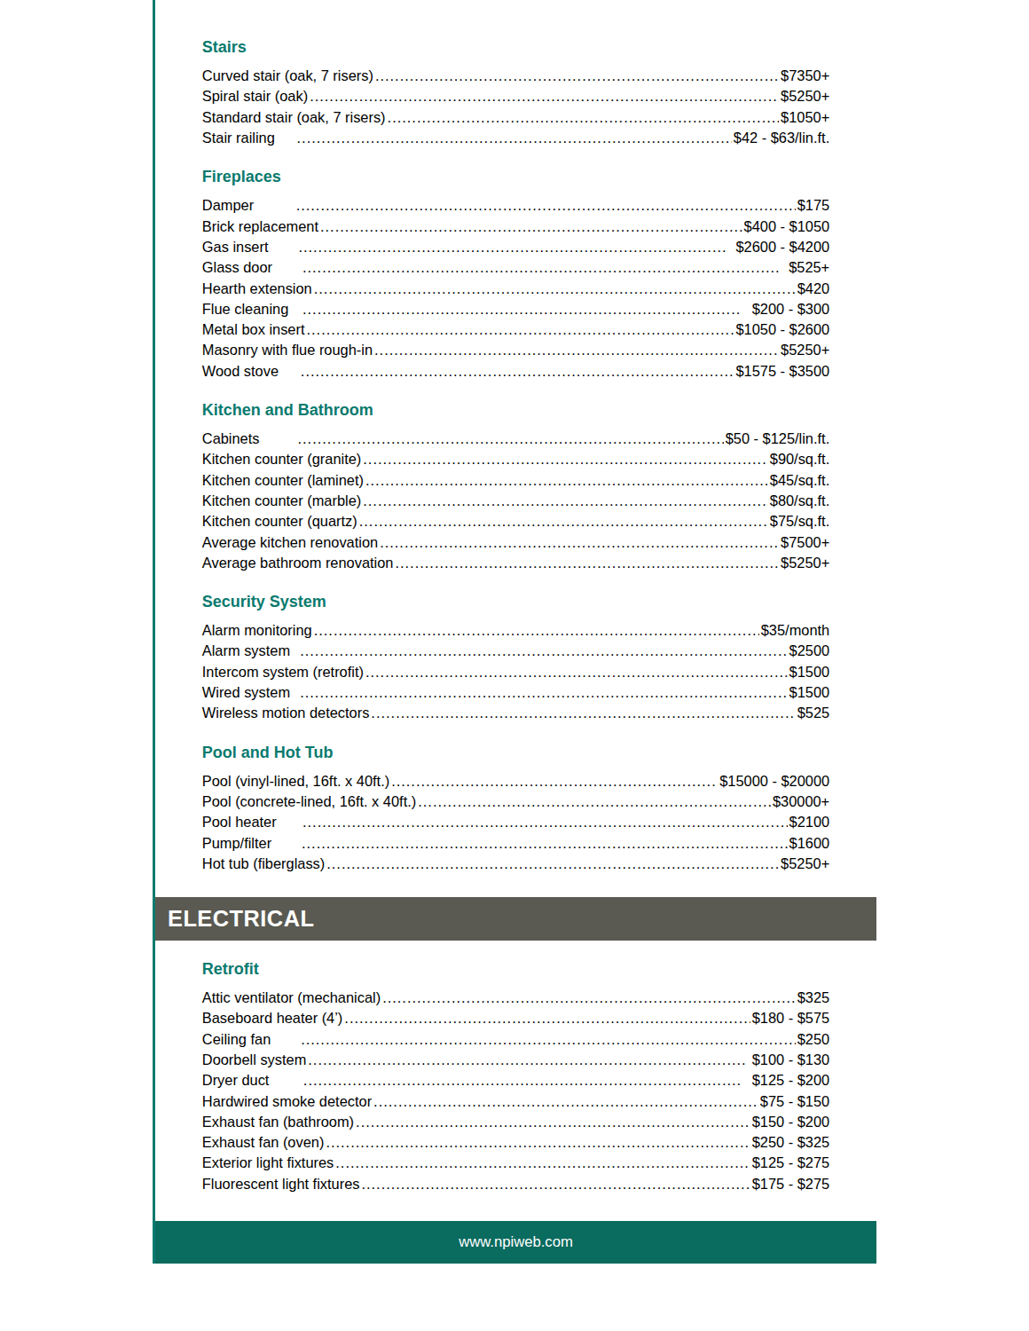Stairs
Curved stair (oak, 7 risers)...........................................................................................................$7350+
Spiral stair (oak).........................................................................................................................$5250+
Standard stair (oak, 7 risers).......................................................................................................$1050+
Stair railing .........................................................................................................$42 - $63/lin.ft.
Fireplaces
Damper .....................................................................................................................$175
Brick replacement.................................................................................................$400 - $1050
Gas insert .......................................................................................$2600 - $4200
Glass door .................................................................................................$525+
Hearth extension.........................................................................................................................$420
Flue cleaning .........................................................................................$200 - $300
Metal box insert.................................................................................................$1050 - $2600
Masonry with flue rough-in.........................................................................................$5250+
Wood stove .........................................................................................$1575 - $3500
Kitchen and Bathroom
Cabinets .........................................................................................$50 - $125/lin.ft.
Kitchen counter (granite).........................................................................................$90/sq.ft.
Kitchen counter (laminet).........................................................................................$45/sq.ft.
Kitchen counter (marble).........................................................................................$80/sq.ft.
Kitchen counter (quartz).........................................................................................$75/sq.ft.
Average kitchen renovation.........................................................................................$7500+
Average bathroom renovation.........................................................................................$5250+
Security System
Alarm monitoring.........................................................................................................$35/month
Alarm system .........................................................................................................$2500
Intercom system (retrofit).........................................................................................................$1500
Wired system .........................................................................................................$1500
Wireless motion detectors.........................................................................................................$525
Pool and Hot Tub
Pool (vinyl-lined, 16ft. x 40ft.).........................................................................$15000 - $20000
Pool (concrete-lined, 16ft. x 40ft.).........................................................................$30000+
Pool heater .........................................................................................................$2100
Pump/filter .........................................................................................................$1600
Hot tub (fiberglass).........................................................................................................$5250+
ELECTRICAL
Retrofit
Attic ventilator (mechanical).........................................................................................................$325
Baseboard heater (4’).........................................................................................$180 - $575
Ceiling fan .........................................................................................................$250
Doorbell system.........................................................................................$100 - $130
Dryer duct .........................................................................................$125 - $200
Hardwired smoke detector.........................................................................................$75 - $150
Exhaust fan (bathroom).........................................................................................$150 - $200
Exhaust fan (oven).........................................................................................$250 - $325
Exterior light fixtures.........................................................................................$125 - $275
Fluorescent light fixtures.........................................................................................$175 - $275
www.npiweb.com